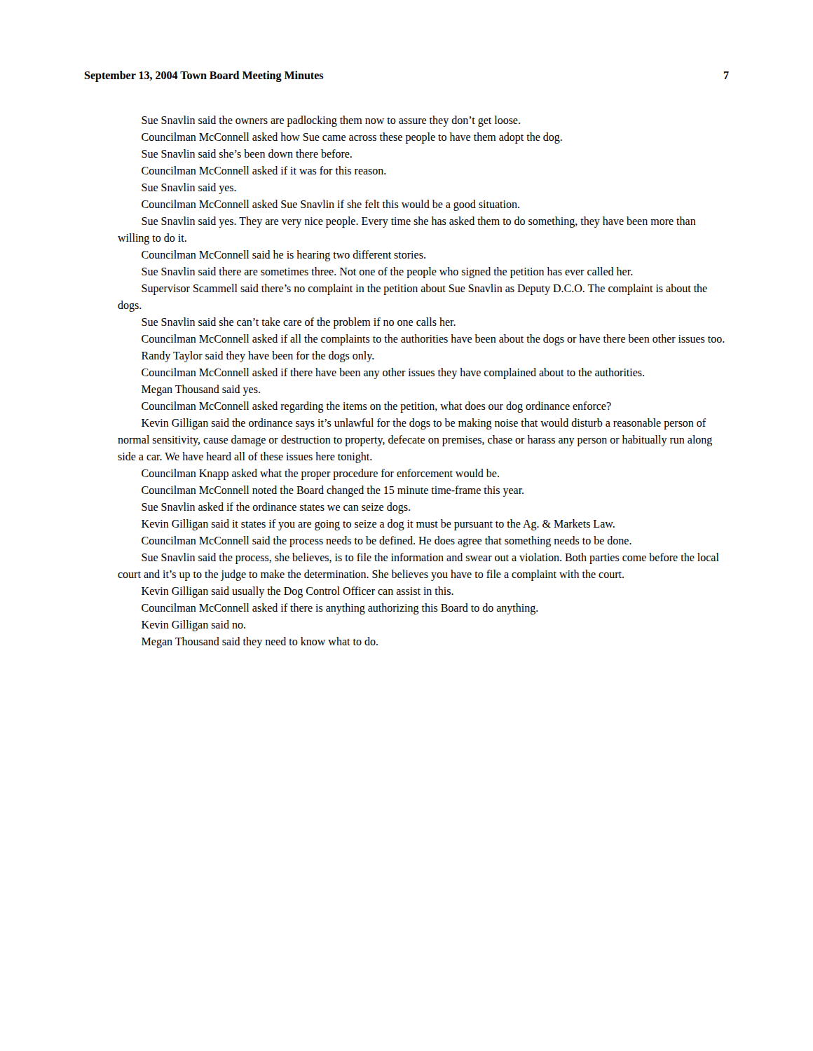September 13, 2004 Town Board Meeting Minutes 7
Sue Snavlin said the owners are padlocking them now to assure they don’t get loose.
Councilman McConnell asked how Sue came across these people to have them adopt the dog.
Sue Snavlin said she’s been down there before.
Councilman McConnell asked if it was for this reason.
Sue Snavlin said yes.
Councilman McConnell asked Sue Snavlin if she felt this would be a good situation.
Sue Snavlin said yes. They are very nice people. Every time she has asked them to do something, they have been more than willing to do it.
Councilman McConnell said he is hearing two different stories.
Sue Snavlin said there are sometimes three. Not one of the people who signed the petition has ever called her.
Supervisor Scammell said there’s no complaint in the petition about Sue Snavlin as Deputy D.C.O. The complaint is about the dogs.
Sue Snavlin said she can’t take care of the problem if no one calls her.
Councilman McConnell asked if all the complaints to the authorities have been about the dogs or have there been other issues too.
Randy Taylor said they have been for the dogs only.
Councilman McConnell asked if there have been any other issues they have complained about to the authorities.
Megan Thousand said yes.
Councilman McConnell asked regarding the items on the petition, what does our dog ordinance enforce?
Kevin Gilligan said the ordinance says it’s unlawful for the dogs to be making noise that would disturb a reasonable person of normal sensitivity, cause damage or destruction to property, defecate on premises, chase or harass any person or habitually run along side a car. We have heard all of these issues here tonight.
Councilman Knapp asked what the proper procedure for enforcement would be.
Councilman McConnell noted the Board changed the 15 minute time-frame this year.
Sue Snavlin asked if the ordinance states we can seize dogs.
Kevin Gilligan said it states if you are going to seize a dog it must be pursuant to the Ag. & Markets Law.
Councilman McConnell said the process needs to be defined. He does agree that something needs to be done.
Sue Snavlin said the process, she believes, is to file the information and swear out a violation. Both parties come before the local court and it’s up to the judge to make the determination. She believes you have to file a complaint with the court.
Kevin Gilligan said usually the Dog Control Officer can assist in this.
Councilman McConnell asked if there is anything authorizing this Board to do anything.
Kevin Gilligan said no.
Megan Thousand said they need to know what to do.